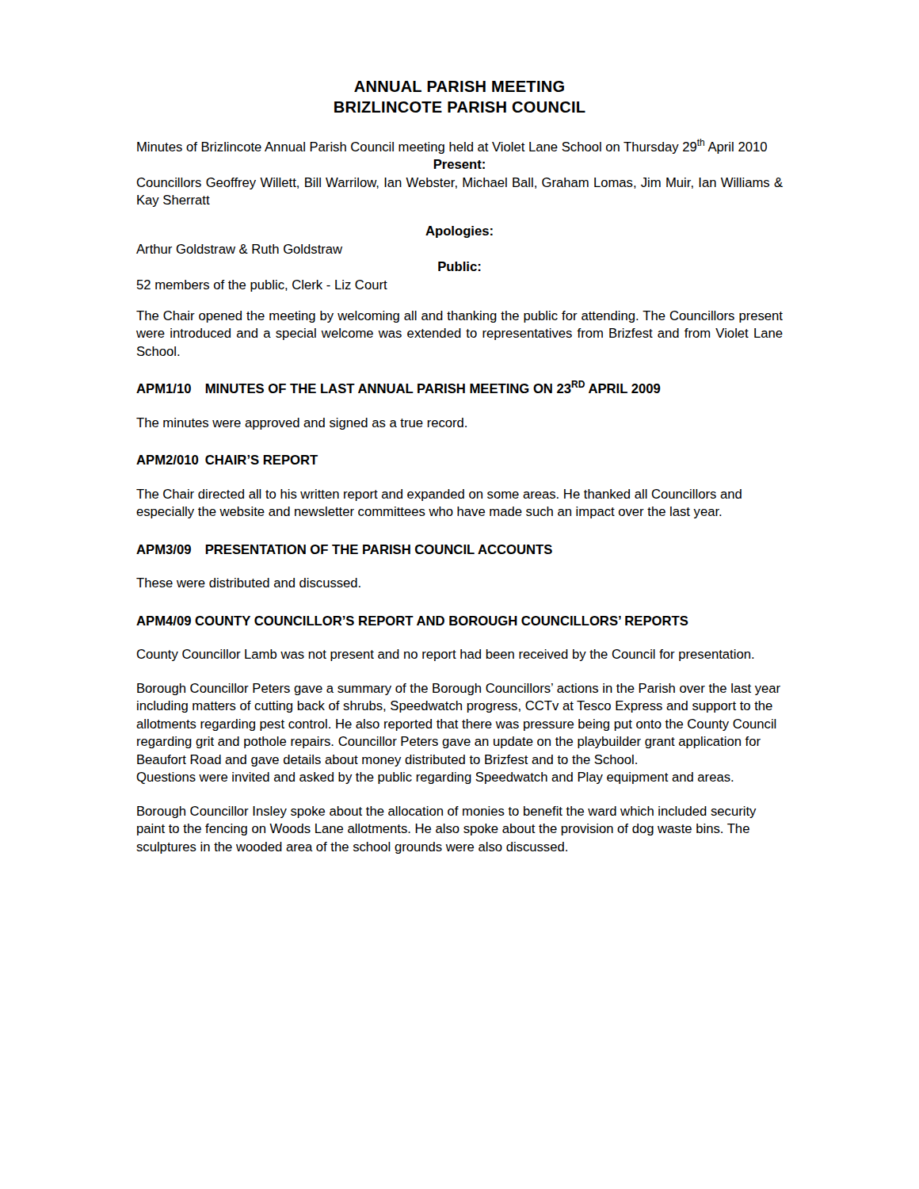ANNUAL PARISH MEETING
BRIZLINCOTE PARISH COUNCIL
Minutes of Brizlincote Annual Parish Council meeting held at Violet Lane School on Thursday 29th April 2010
Present:
Councillors Geoffrey Willett, Bill Warrilow, Ian Webster, Michael Ball, Graham Lomas, Jim Muir, Ian Williams & Kay Sherratt
Apologies:
Arthur Goldstraw & Ruth Goldstraw
Public:
52 members of the public, Clerk - Liz Court
The Chair opened the meeting by welcoming all and thanking the public for attending. The Councillors present were introduced and a special welcome was extended to representatives from Brizfest and from Violet Lane School.
APM1/10 MINUTES OF THE LAST ANNUAL PARISH MEETING ON 23RD APRIL 2009
The minutes were approved and signed as a true record.
APM2/010 CHAIR’S REPORT
The Chair directed all to his written report and expanded on some areas. He thanked all Councillors and especially the website and newsletter committees who have made such an impact over the last year.
APM3/09 PRESENTATION OF THE PARISH COUNCIL ACCOUNTS
These were distributed and discussed.
APM4/09 COUNTY COUNCILLOR’S REPORT AND BOROUGH COUNCILLORS’ REPORTS
County Councillor Lamb was not present and no report had been received by the Council for presentation.
Borough Councillor Peters gave a summary of the Borough Councillors’ actions in the Parish over the last year including matters of cutting back of shrubs, Speedwatch progress, CCTv at Tesco Express and support to the allotments regarding pest control. He also reported that there was pressure being put onto the County Council regarding grit and pothole repairs. Councillor Peters gave an update on the playbuilder grant application for Beaufort Road and gave details about money distributed to Brizfest and to the School.
Questions were invited and asked by the public regarding Speedwatch and Play equipment and areas.
Borough Councillor Insley spoke about the allocation of monies to benefit the ward which included security paint to the fencing on Woods Lane allotments. He also spoke about the provision of dog waste bins. The sculptures in the wooded area of the school grounds were also discussed.